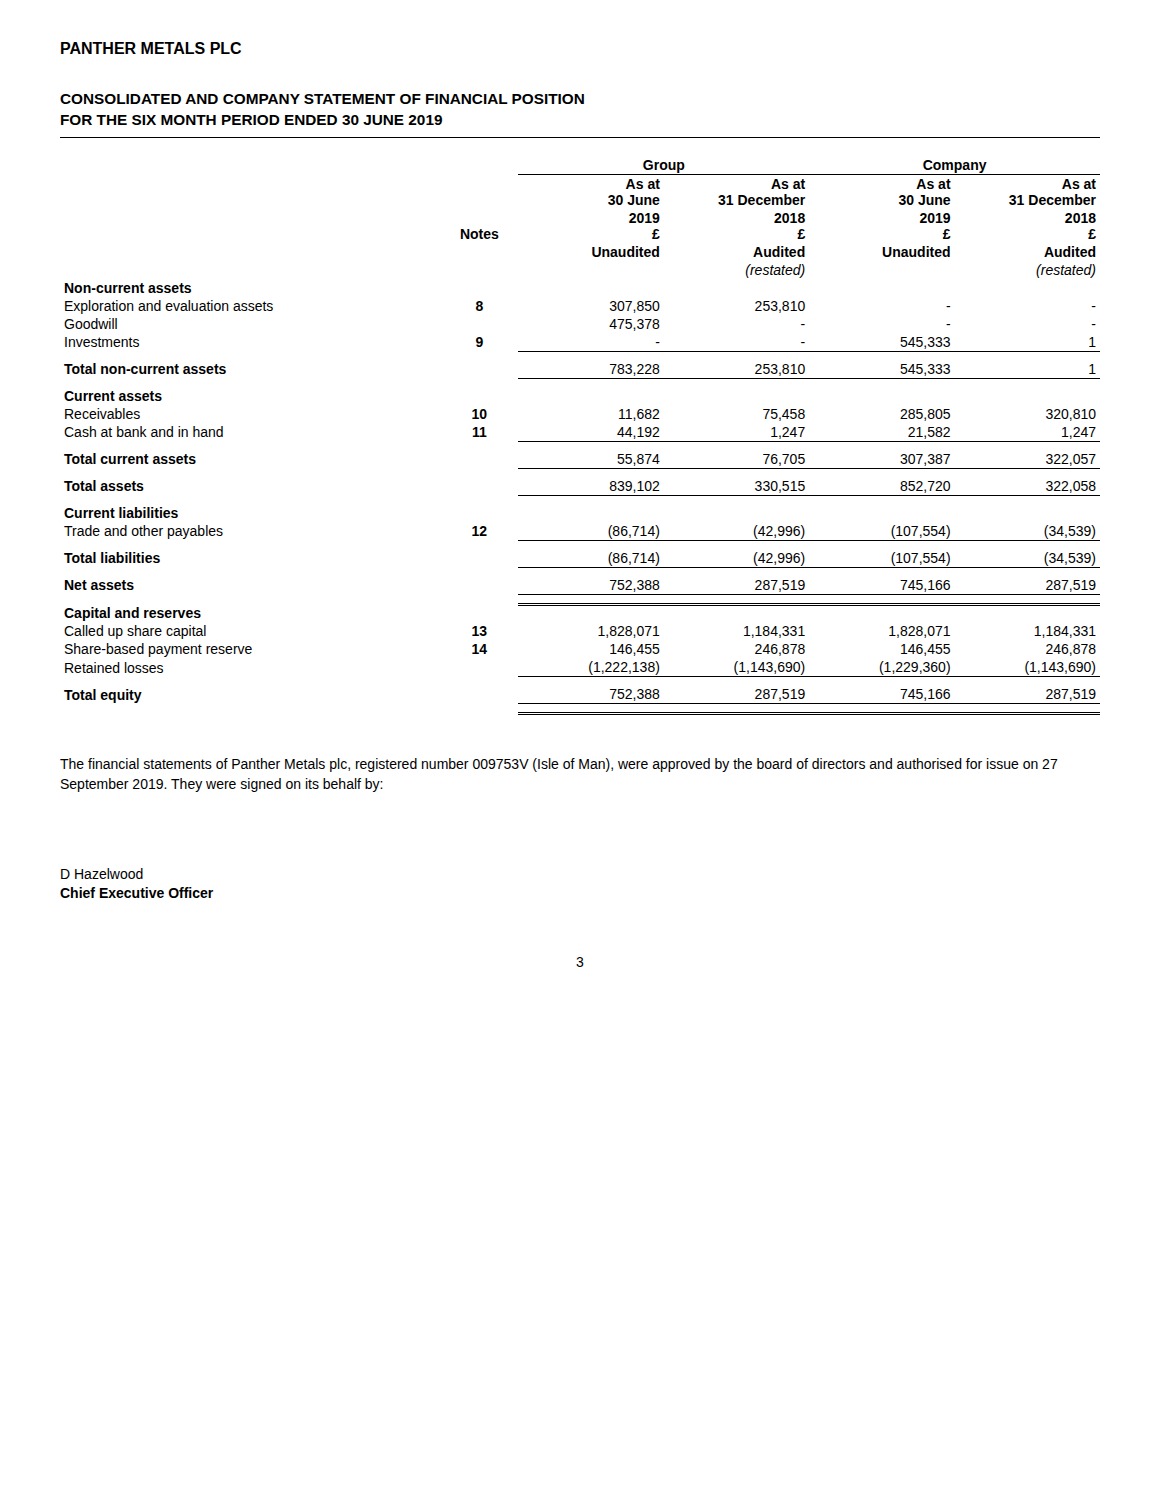PANTHER METALS PLC
CONSOLIDATED AND COMPANY STATEMENT OF FINANCIAL POSITION
FOR THE SIX MONTH PERIOD ENDED 30 JUNE 2019
| | | Group | Company |
| | | As at 30 June | As at 31 December | As at 30 June | As at 31 December |
| | Notes | 2019 £ | 2018 £ | 2019 £ | 2018 £ |
| | | Unaudited | Audited | Unaudited | Audited |
| | | | (restated) | | (restated) |
| Non-current assets | | | | | |
| Exploration and evaluation assets | 8 | 307,850 | 253,810 | - | - |
| Goodwill | | 475,378 | - | - | - |
| Investments | 9 | - | - | 545,333 | 1 |
| Total non-current assets | | 783,228 | 253,810 | 545,333 | 1 |
| Current assets | | | | | |
| Receivables | 10 | 11,682 | 75,458 | 285,805 | 320,810 |
| Cash at bank and in hand | 11 | 44,192 | 1,247 | 21,582 | 1,247 |
| Total current assets | | 55,874 | 76,705 | 307,387 | 322,057 |
| Total assets | | 839,102 | 330,515 | 852,720 | 322,058 |
| Current liabilities | | | | | |
| Trade and other payables | 12 | (86,714) | (42,996) | (107,554) | (34,539) |
| Total liabilities | | (86,714) | (42,996) | (107,554) | (34,539) |
| Net assets | | 752,388 | 287,519 | 745,166 | 287,519 |
| Capital and reserves | | | | | |
| Called up share capital | 13 | 1,828,071 | 1,184,331 | 1,828,071 | 1,184,331 |
| Share-based payment reserve | 14 | 146,455 | 246,878 | 146,455 | 246,878 |
| Retained losses | | (1,222,138) | (1,143,690) | (1,229,360) | (1,143,690) |
| Total equity | | 752,388 | 287,519 | 745,166 | 287,519 |
The financial statements of Panther Metals plc, registered number 009753V (Isle of Man), were approved by the board of directors and authorised for issue on 27 September 2019. They were signed on its behalf by:
D Hazelwood
Chief Executive Officer
3